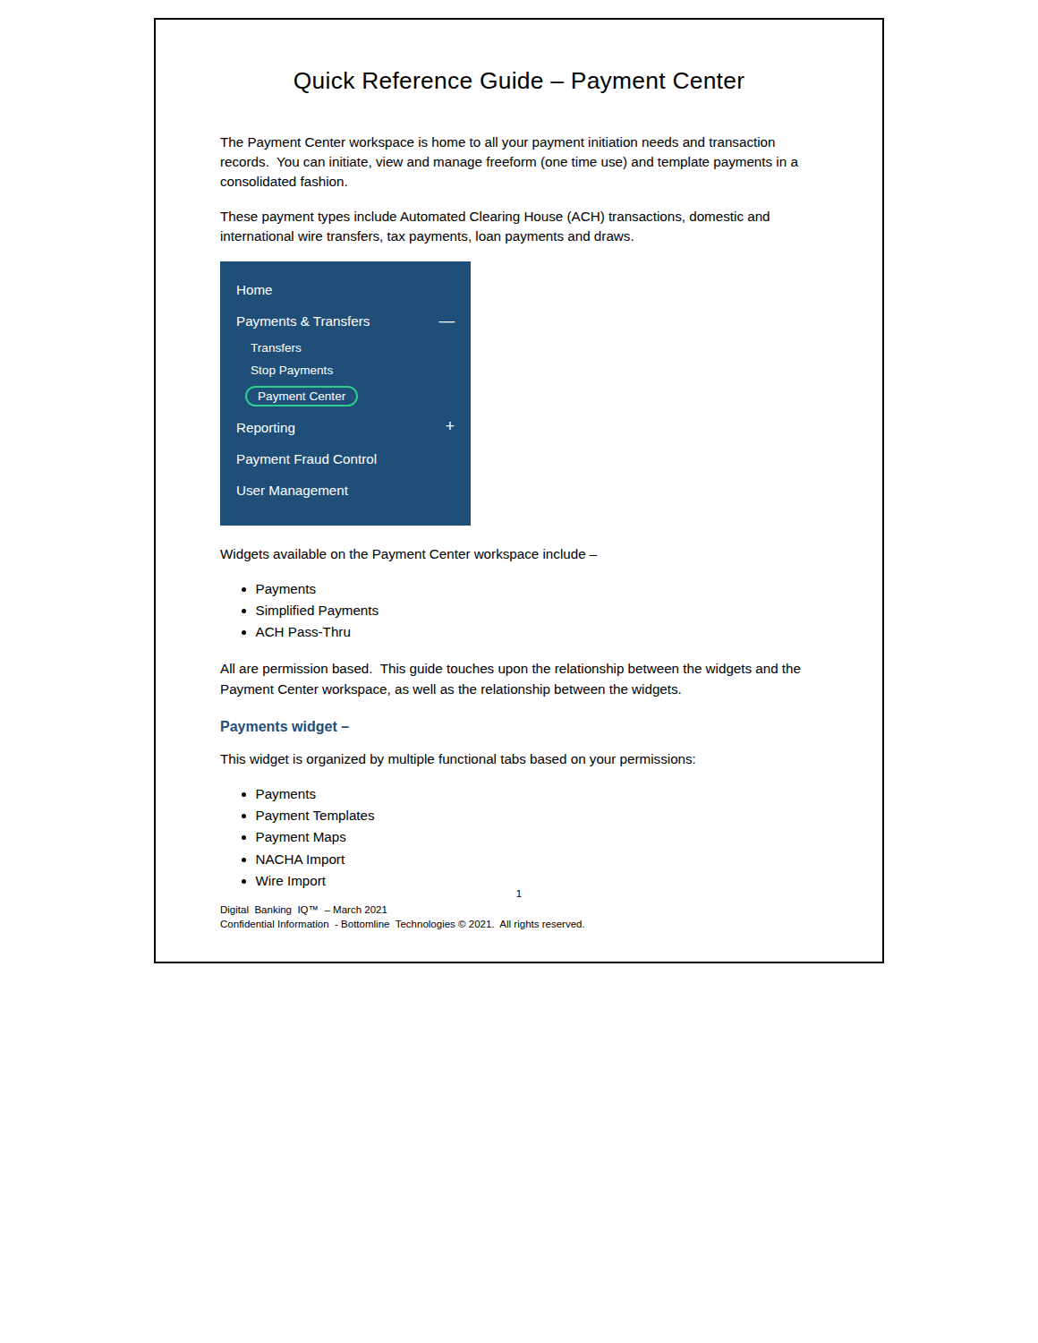Quick Reference Guide – Payment Center
The Payment Center workspace is home to all your payment initiation needs and transaction records. You can initiate, view and manage freeform (one time use) and template payments in a consolidated fashion.
These payment types include Automated Clearing House (ACH) transactions, domestic and international wire transfers, tax payments, loan payments and draws.
Home
Payments & Transfers—
Transfers
Stop Payments
Payment Center
Reporting+
Payment Fraud Control
User Management
Widgets available on the Payment Center workspace include –
Payments
Simplified Payments
ACH Pass-Thru
All are permission based. This guide touches upon the relationship between the widgets and the Payment Center workspace, as well as the relationship between the widgets.
Payments widget –
This widget is organized by multiple functional tabs based on your permissions:
Payments
Payment Templates
Payment Maps
NACHA Import
Wire Import
1
Digital Banking IQ™ – March 2021
Confidential Information - Bottomline Technologies © 2021. All rights reserved.